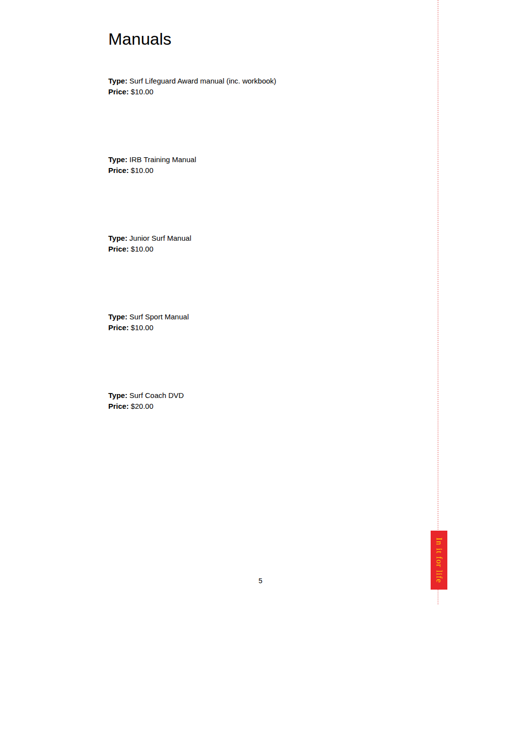Manuals
Type: Surf Lifeguard Award manual (inc. workbook)
Price: $10.00
Type: IRB Training Manual
Price: $10.00
Type: Junior Surf Manual
Price: $10.00
Type: Surf Sport Manual
Price: $10.00
Type: Surf Coach DVD
Price: $20.00
5
In it for life